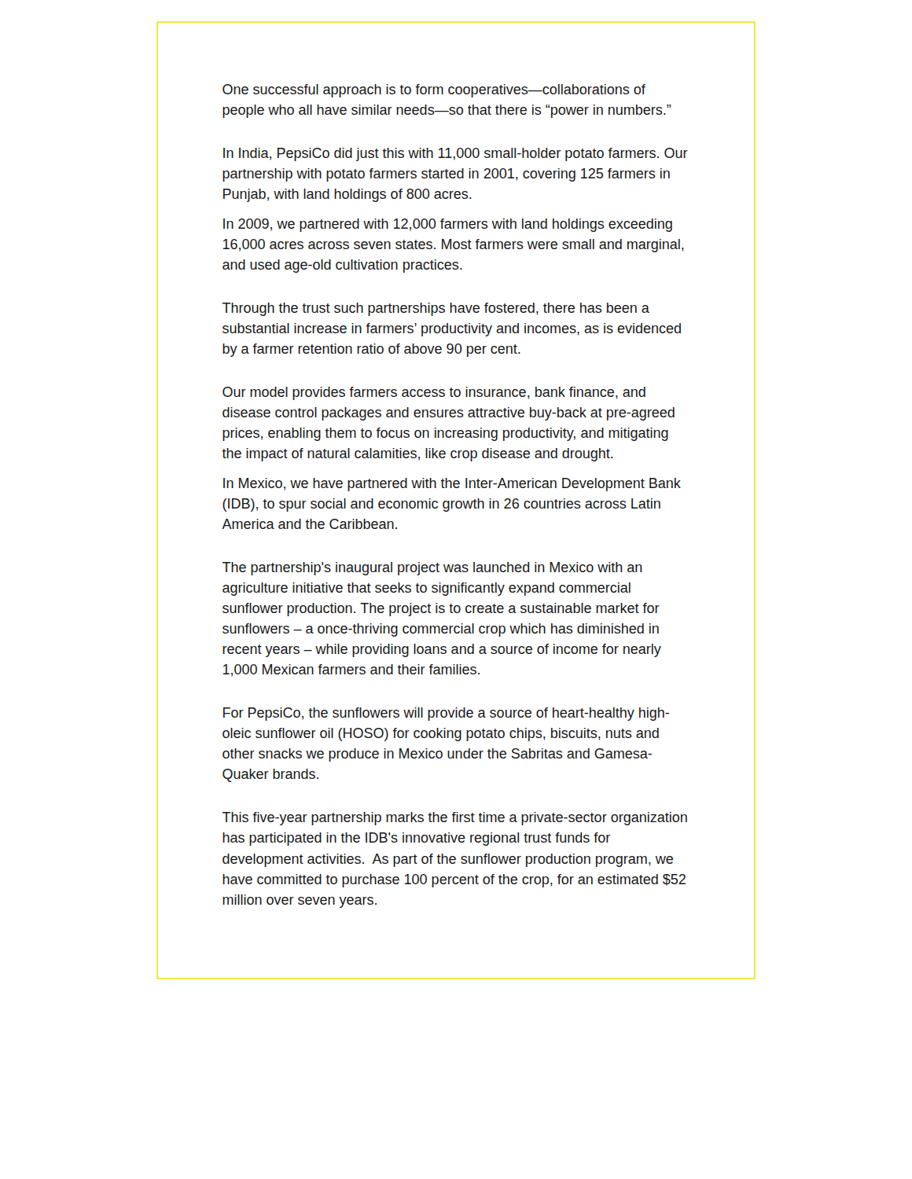One successful approach is to form cooperatives—collaborations of people who all have similar needs—so that there is “power in numbers.”
In India, PepsiCo did just this with 11,000 small-holder potato farmers. Our partnership with potato farmers started in 2001, covering 125 farmers in Punjab, with land holdings of 800 acres.
In 2009, we partnered with 12,000 farmers with land holdings exceeding 16,000 acres across seven states. Most farmers were small and marginal, and used age-old cultivation practices.
Through the trust such partnerships have fostered, there has been a substantial increase in farmers’ productivity and incomes, as is evidenced by a farmer retention ratio of above 90 per cent.
Our model provides farmers access to insurance, bank finance, and disease control packages and ensures attractive buy-back at pre-agreed prices, enabling them to focus on increasing productivity, and mitigating the impact of natural calamities, like crop disease and drought.
In Mexico, we have partnered with the Inter-American Development Bank (IDB), to spur social and economic growth in 26 countries across Latin America and the Caribbean.
The partnership's inaugural project was launched in Mexico with an agriculture initiative that seeks to significantly expand commercial sunflower production. The project is to create a sustainable market for sunflowers – a once-thriving commercial crop which has diminished in recent years – while providing loans and a source of income for nearly 1,000 Mexican farmers and their families.
For PepsiCo, the sunflowers will provide a source of heart-healthy high-oleic sunflower oil (HOSO) for cooking potato chips, biscuits, nuts and other snacks we produce in Mexico under the Sabritas and Gamesa-Quaker brands.
This five-year partnership marks the first time a private-sector organization has participated in the IDB's innovative regional trust funds for development activities. As part of the sunflower production program, we have committed to purchase 100 percent of the crop, for an estimated $52 million over seven years.